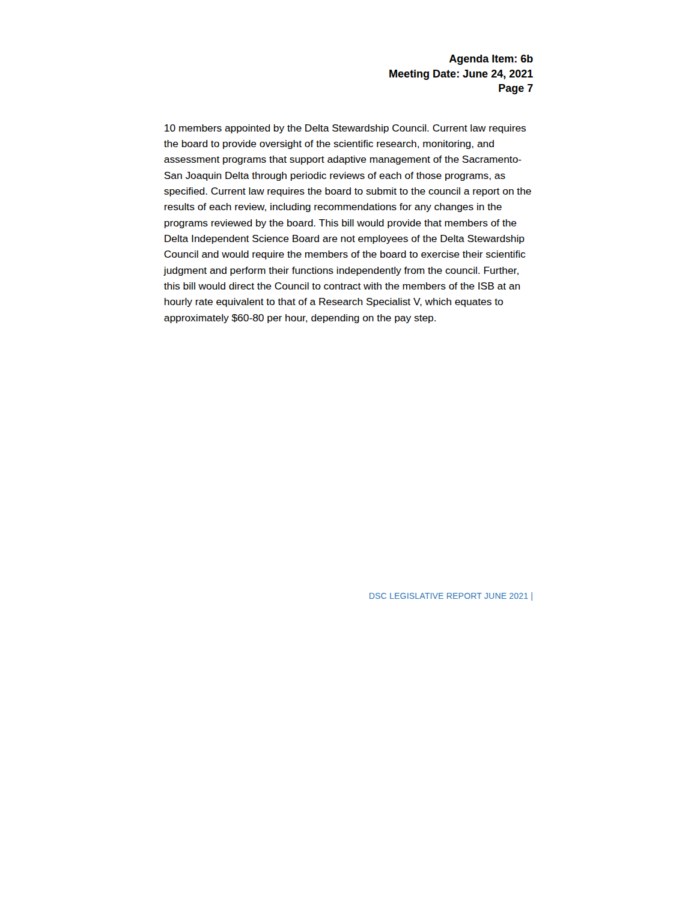Agenda Item: 6b
Meeting Date: June 24, 2021
Page 7
10 members appointed by the Delta Stewardship Council. Current law requires the board to provide oversight of the scientific research, monitoring, and assessment programs that support adaptive management of the Sacramento-San Joaquin Delta through periodic reviews of each of those programs, as specified. Current law requires the board to submit to the council a report on the results of each review, including recommendations for any changes in the programs reviewed by the board. This bill would provide that members of the Delta Independent Science Board are not employees of the Delta Stewardship Council and would require the members of the board to exercise their scientific judgment and perform their functions independently from the council. Further, this bill would direct the Council to contract with the members of the ISB at an hourly rate equivalent to that of a Research Specialist V, which equates to approximately $60-80 per hour, depending on the pay step.
DSC LEGISLATIVE REPORT JUNE 2021 |